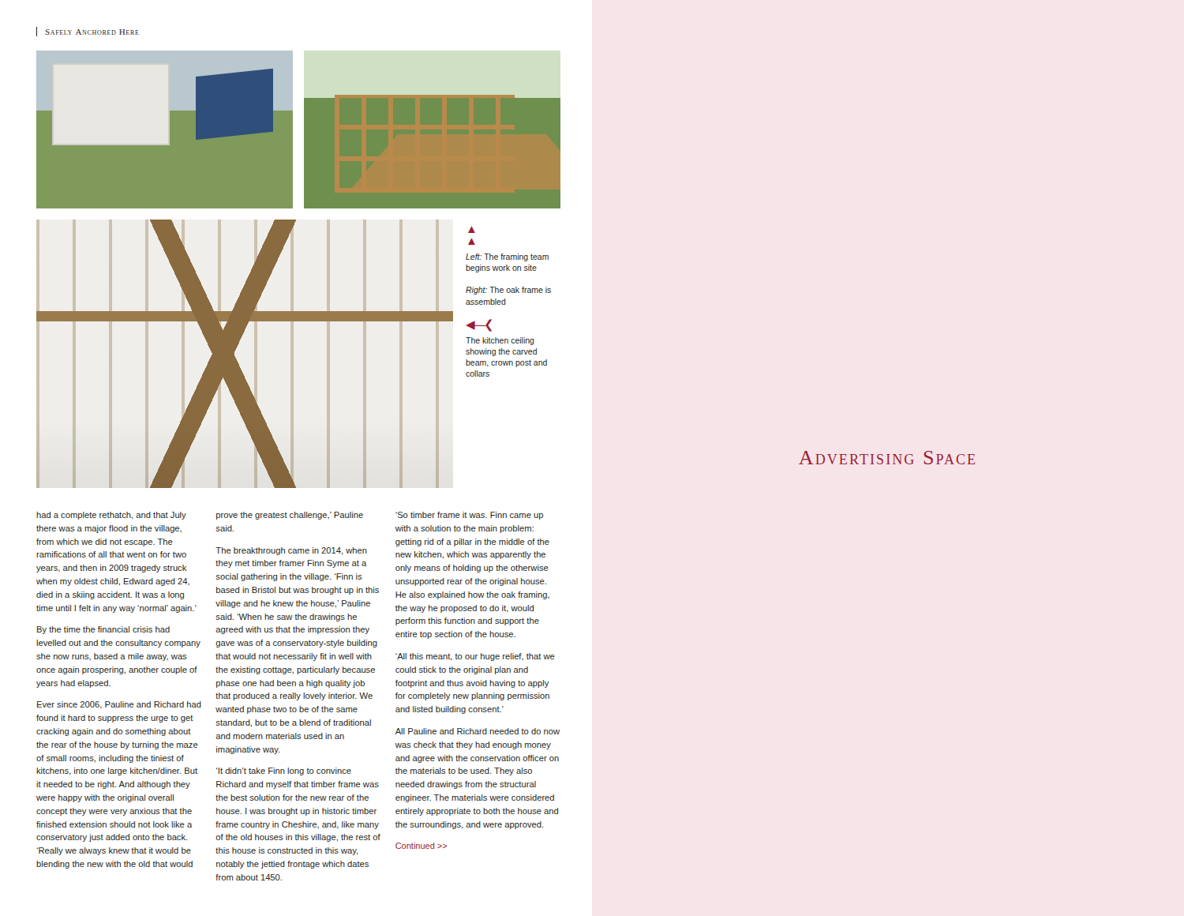Safely Anchored Here
▲
▲
Left: The framing team begins work on site
Right: The oak frame is assembled
◀—❮
The kitchen ceiling showing the carved beam, crown post and collars
had a complete rethatch, and that July there was a major flood in the village, from which we did not escape. The ramifications of all that went on for two years, and then in 2009 tragedy struck when my oldest child, Edward aged 24, died in a skiing accident. It was a long time until I felt in any way ‘normal’ again.’
By the time the financial crisis had levelled out and the consultancy company she now runs, based a mile away, was once again prospering, another couple of years had elapsed.
Ever since 2006, Pauline and Richard had found it hard to suppress the urge to get cracking again and do something about the rear of the house by turning the maze of small rooms, including the tiniest of kitchens, into one large kitchen/diner. But it needed to be right. And although they were happy with the original overall concept they were very anxious that the finished extension should not look like a conservatory just added onto the back. ‘Really we always knew that it would be blending the new with the old that would prove the greatest challenge,’ Pauline said.
The breakthrough came in 2014, when they met timber framer Finn Syme at a social gathering in the village. ‘Finn is based in Bristol but was brought up in this village and he knew the house,’ Pauline said. ‘When he saw the drawings he agreed with us that the impression they gave was of a conservatory-style building that would not necessarily fit in well with the existing cottage, particularly because phase one had been a high quality job that produced a really lovely interior. We wanted phase two to be of the same standard, but to be a blend of traditional and modern materials used in an imaginative way.
‘It didn’t take Finn long to convince Richard and myself that timber frame was the best solution for the new rear of the house. I was brought up in historic timber frame country in Cheshire, and, like many of the old houses in this village, the rest of this house is constructed in this way, notably the jettied frontage which dates from about 1450.
‘So timber frame it was. Finn came up with a solution to the main problem: getting rid of a pillar in the middle of the new kitchen, which was apparently the only means of holding up the otherwise unsupported rear of the original house. He also explained how the oak framing, the way he proposed to do it, would perform this function and support the entire top section of the house.
‘All this meant, to our huge relief, that we could stick to the original plan and footprint and thus avoid having to apply for completely new planning permission and listed building consent.’
All Pauline and Richard needed to do now was check that they had enough money and agree with the conservation officer on the materials to be used. They also needed drawings from the structural engineer. The materials were considered entirely appropriate to both the house and the surroundings, and were approved.
Continued >>
Advertising Space